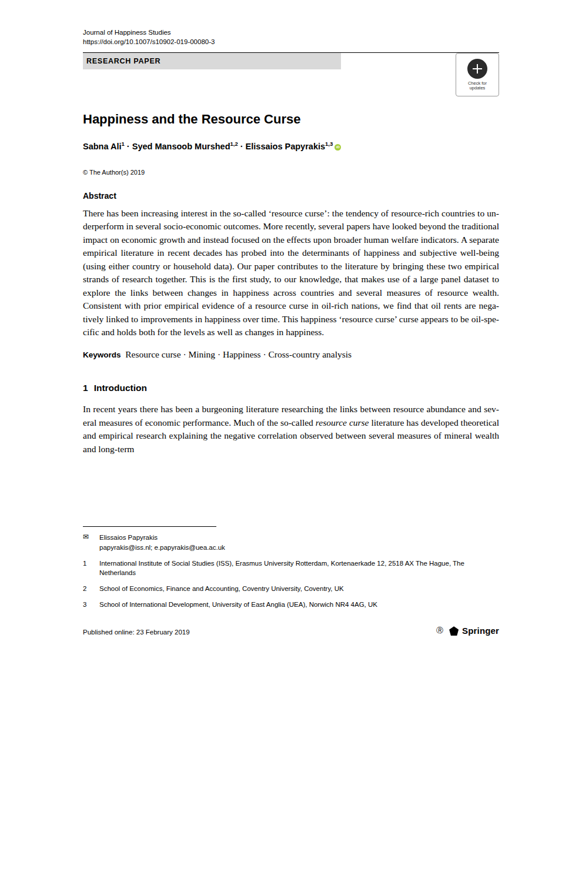Journal of Happiness Studies https://doi.org/10.1007/s10902-019-00080-3
RESEARCH PAPER
Check for
updates
Happiness and the Resource Curse
Sabna Ali1 · Syed Mansoob Murshed1,2 · Elissaios Papyrakis1,3
© The Author(s) 2019
Abstract
There has been increasing interest in the so-called ‘resource curse’: the tendency of resource-rich countries to underperform in several socio-economic outcomes. More recently, several papers have looked beyond the traditional impact on economic growth and instead focused on the effects upon broader human welfare indicators. A separate empirical literature in recent decades has probed into the determinants of happiness and subjective well-being (using either country or household data). Our paper contributes to the literature by bringing these two empirical strands of research together. This is the first study, to our knowledge, that makes use of a large panel dataset to explore the links between changes in happiness across countries and several measures of resource wealth. Consistent with prior empirical evidence of a resource curse in oil-rich nations, we find that oil rents are negatively linked to improvements in happiness over time. This happiness ‘resource curse’ curse appears to be oil-specific and holds both for the levels as well as changes in happiness.
Keywords Resource curse · Mining · Happiness · Cross-country analysis
1 Introduction
In recent years there has been a burgeoning literature researching the links between resource abundance and several measures of economic performance. Much of the so-called resource curse literature has developed theoretical and empirical research explaining the negative correlation observed between several measures of mineral wealth and long-term
✉
Elissaios Papyrakis
papyrakis@iss.nl; e.papyrakis@uea.ac.uk
1
International Institute of Social Studies (ISS), Erasmus University Rotterdam, Kortenaerkade 12, 2518 AX The Hague, The Netherlands
2
School of Economics, Finance and Accounting, Coventry University, Coventry, UK
3
School of International Development, University of East Anglia (UEA), Norwich NR4 4AG, UK
Published online: 23 February 2019
Ⓡ Springer